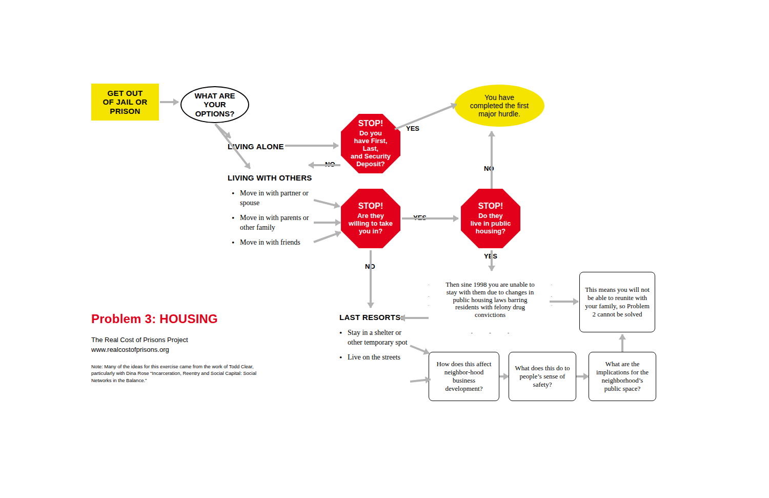GET OUT
OF JAIL OR
PRISON
WHAT ARE
YOUR OPTIONS?
You have
completed the first
major hurdle.
STOP!Do you
have First, Last,
and Security
Deposit?
STOP!Are they
willing to take
you in?
STOP!Do they
live in public
housing?
Then sine 1998 you are unable to stay with them due to changes in public housing laws barring residents with felony drug convictions
This means you will not be able to reunite with your family, so Problem 2 cannot be solved
How does this affect neighbor‑hood business development?
What does this do to people’s sense of safety?
What are the implications for the neighborhood’s public space?
LIVING ALONE
LIVING WITH OTHERS
LAST RESORTS:
Move in with partner or spouse
Move in with parents or other family
Move in with friends
Stay in a shelter or other temporary spot
Live on the streets
YES
NO
YES
NO
YES
NO
Problem 3: HOUSING
The Real Cost of Prisons Project
www.realcostofprisons.org
Note: Many of the ideas for this exercise came from the work of Todd Clear, particularly with Dina Rose “Incarceration, Reentry and Social Capital: Social Networks in the Balance.”